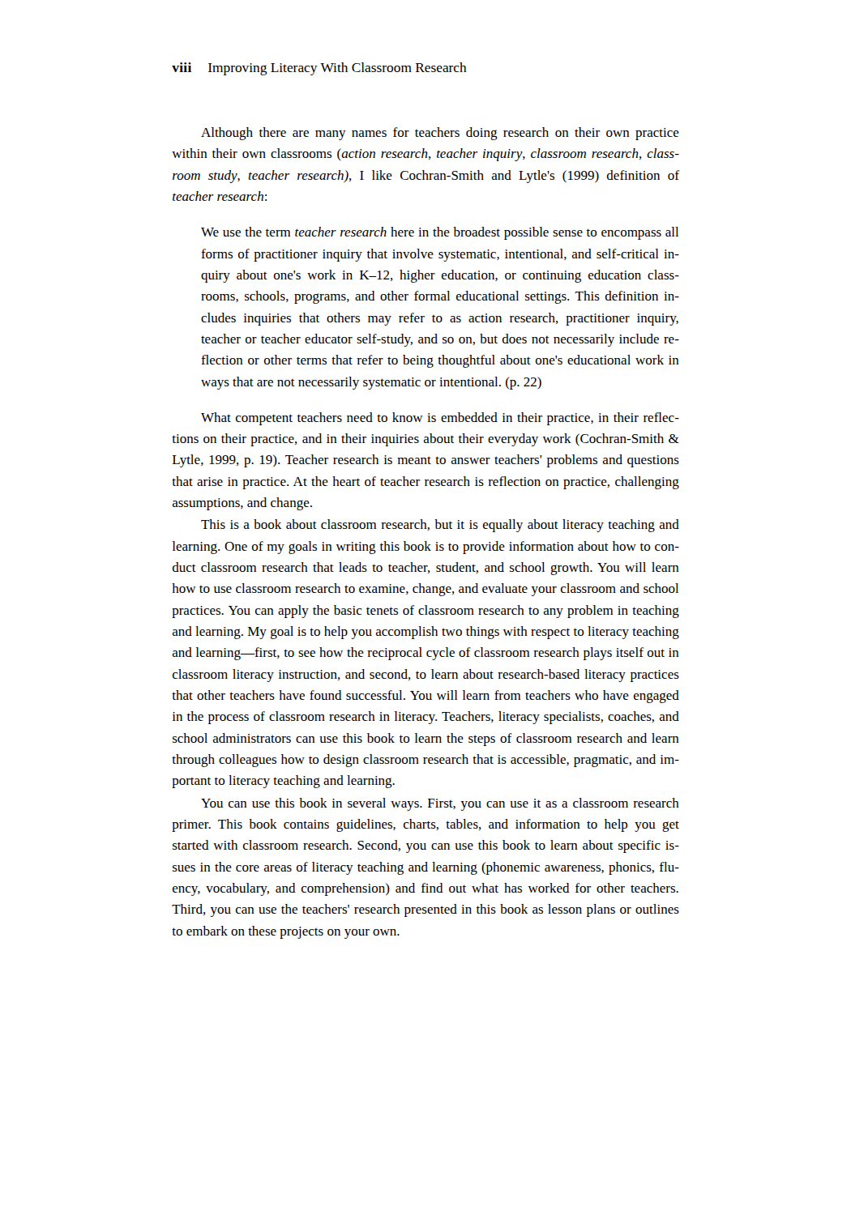viii Improving Literacy With Classroom Research
Although there are many names for teachers doing research on their own practice within their own classrooms (action research, teacher inquiry, classroom research, classroom study, teacher research), I like Cochran-Smith and Lytle's (1999) definition of teacher research:
We use the term teacher research here in the broadest possible sense to encompass all forms of practitioner inquiry that involve systematic, intentional, and self-critical inquiry about one's work in K–12, higher education, or continuing education classrooms, schools, programs, and other formal educational settings. This definition includes inquiries that others may refer to as action research, practitioner inquiry, teacher or teacher educator self-study, and so on, but does not necessarily include reflection or other terms that refer to being thoughtful about one's educational work in ways that are not necessarily systematic or intentional. (p. 22)
What competent teachers need to know is embedded in their practice, in their reflections on their practice, and in their inquiries about their everyday work (Cochran-Smith & Lytle, 1999, p. 19). Teacher research is meant to answer teachers' problems and questions that arise in practice. At the heart of teacher research is reflection on practice, challenging assumptions, and change.
This is a book about classroom research, but it is equally about literacy teaching and learning. One of my goals in writing this book is to provide information about how to conduct classroom research that leads to teacher, student, and school growth. You will learn how to use classroom research to examine, change, and evaluate your classroom and school practices. You can apply the basic tenets of classroom research to any problem in teaching and learning. My goal is to help you accomplish two things with respect to literacy teaching and learning—first, to see how the reciprocal cycle of classroom research plays itself out in classroom literacy instruction, and second, to learn about research-based literacy practices that other teachers have found successful. You will learn from teachers who have engaged in the process of classroom research in literacy. Teachers, literacy specialists, coaches, and school administrators can use this book to learn the steps of classroom research and learn through colleagues how to design classroom research that is accessible, pragmatic, and important to literacy teaching and learning.
You can use this book in several ways. First, you can use it as a classroom research primer. This book contains guidelines, charts, tables, and information to help you get started with classroom research. Second, you can use this book to learn about specific issues in the core areas of literacy teaching and learning (phonemic awareness, phonics, fluency, vocabulary, and comprehension) and find out what has worked for other teachers. Third, you can use the teachers' research presented in this book as lesson plans or outlines to embark on these projects on your own.